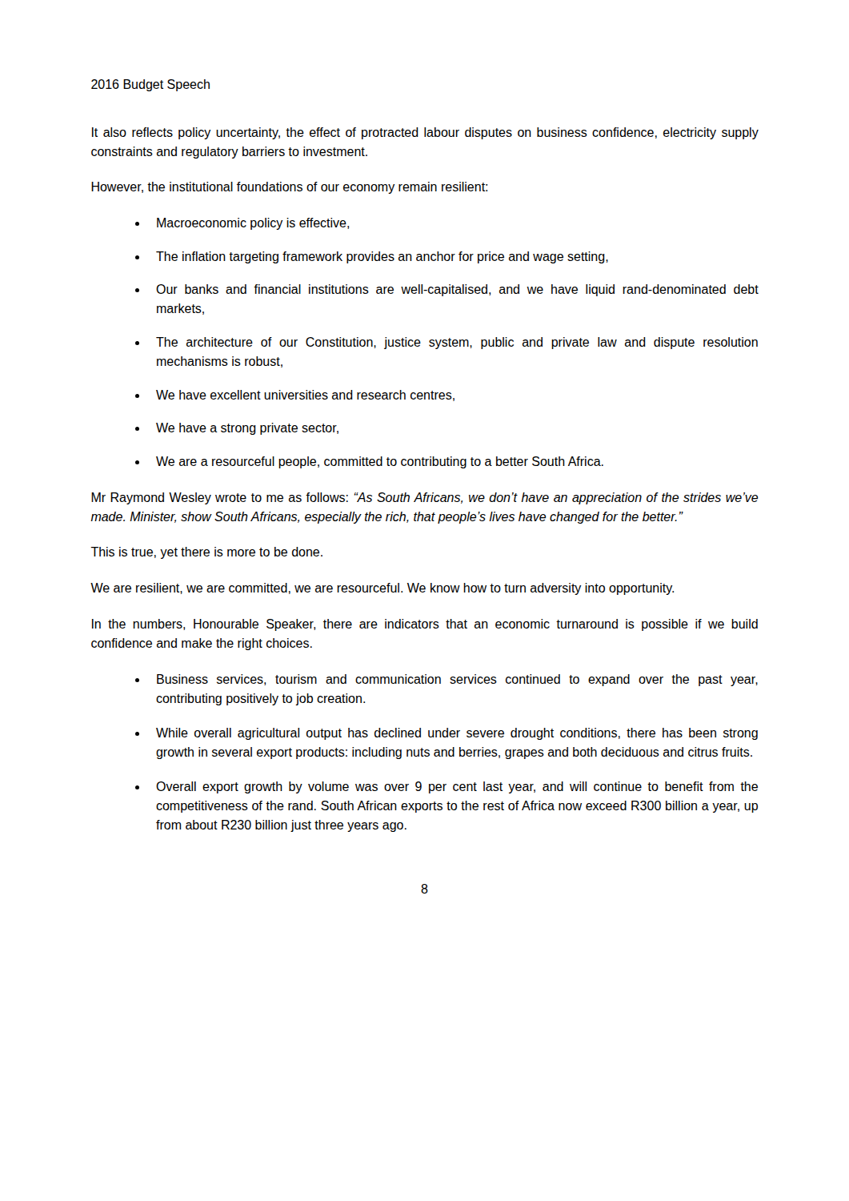2016 Budget Speech
It also reflects policy uncertainty, the effect of protracted labour disputes on business confidence, electricity supply constraints and regulatory barriers to investment.
However, the institutional foundations of our economy remain resilient:
Macroeconomic policy is effective,
The inflation targeting framework provides an anchor for price and wage setting,
Our banks and financial institutions are well-capitalised, and we have liquid rand-denominated debt markets,
The architecture of our Constitution, justice system, public and private law and dispute resolution mechanisms is robust,
We have excellent universities and research centres,
We have a strong private sector,
We are a resourceful people, committed to contributing to a better South Africa.
Mr Raymond Wesley wrote to me as follows: “As South Africans, we don’t have an appreciation of the strides we’ve made. Minister, show South Africans, especially the rich, that people’s lives have changed for the better.”
This is true, yet there is more to be done.
We are resilient, we are committed, we are resourceful. We know how to turn adversity into opportunity.
In the numbers, Honourable Speaker, there are indicators that an economic turnaround is possible if we build confidence and make the right choices.
Business services, tourism and communication services continued to expand over the past year, contributing positively to job creation.
While overall agricultural output has declined under severe drought conditions, there has been strong growth in several export products: including nuts and berries, grapes and both deciduous and citrus fruits.
Overall export growth by volume was over 9 per cent last year, and will continue to benefit from the competitiveness of the rand. South African exports to the rest of Africa now exceed R300 billion a year, up from about R230 billion just three years ago.
8